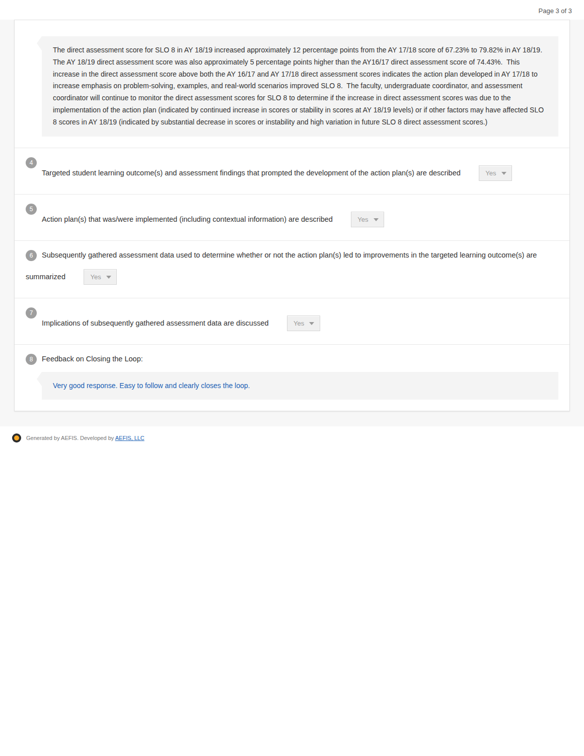Page 3 of 3
The direct assessment score for SLO 8 in AY 18/19 increased approximately 12 percentage points from the AY 17/18 score of 67.23% to 79.82% in AY 18/19. The AY 18/19 direct assessment score was also approximately 5 percentage points higher than the AY16/17 direct assessment score of 74.43%. This increase in the direct assessment score above both the AY 16/17 and AY 17/18 direct assessment scores indicates the action plan developed in AY 17/18 to increase emphasis on problem-solving, examples, and real-world scenarios improved SLO 8. The faculty, undergraduate coordinator, and assessment coordinator will continue to monitor the direct assessment scores for SLO 8 to determine if the increase in direct assessment scores was due to the implementation of the action plan (indicated by continued increase in scores or stability in scores at AY 18/19 levels) or if other factors may have affected SLO 8 scores in AY 18/19 (indicated by substantial decrease in scores or instability and high variation in future SLO 8 direct assessment scores.)
4 Targeted student learning outcome(s) and assessment findings that prompted the development of the action plan(s) are described
Yes
5 Action plan(s) that was/were implemented (including contextual information) are described
Yes
6 Subsequently gathered assessment data used to determine whether or not the action plan(s) led to improvements in the targeted learning outcome(s) are summarized
Yes
7 Implications of subsequently gathered assessment data are discussed
Yes
8 Feedback on Closing the Loop:
Very good response. Easy to follow and clearly closes the loop.
Generated by AEFIS. Developed by AEFIS, LLC